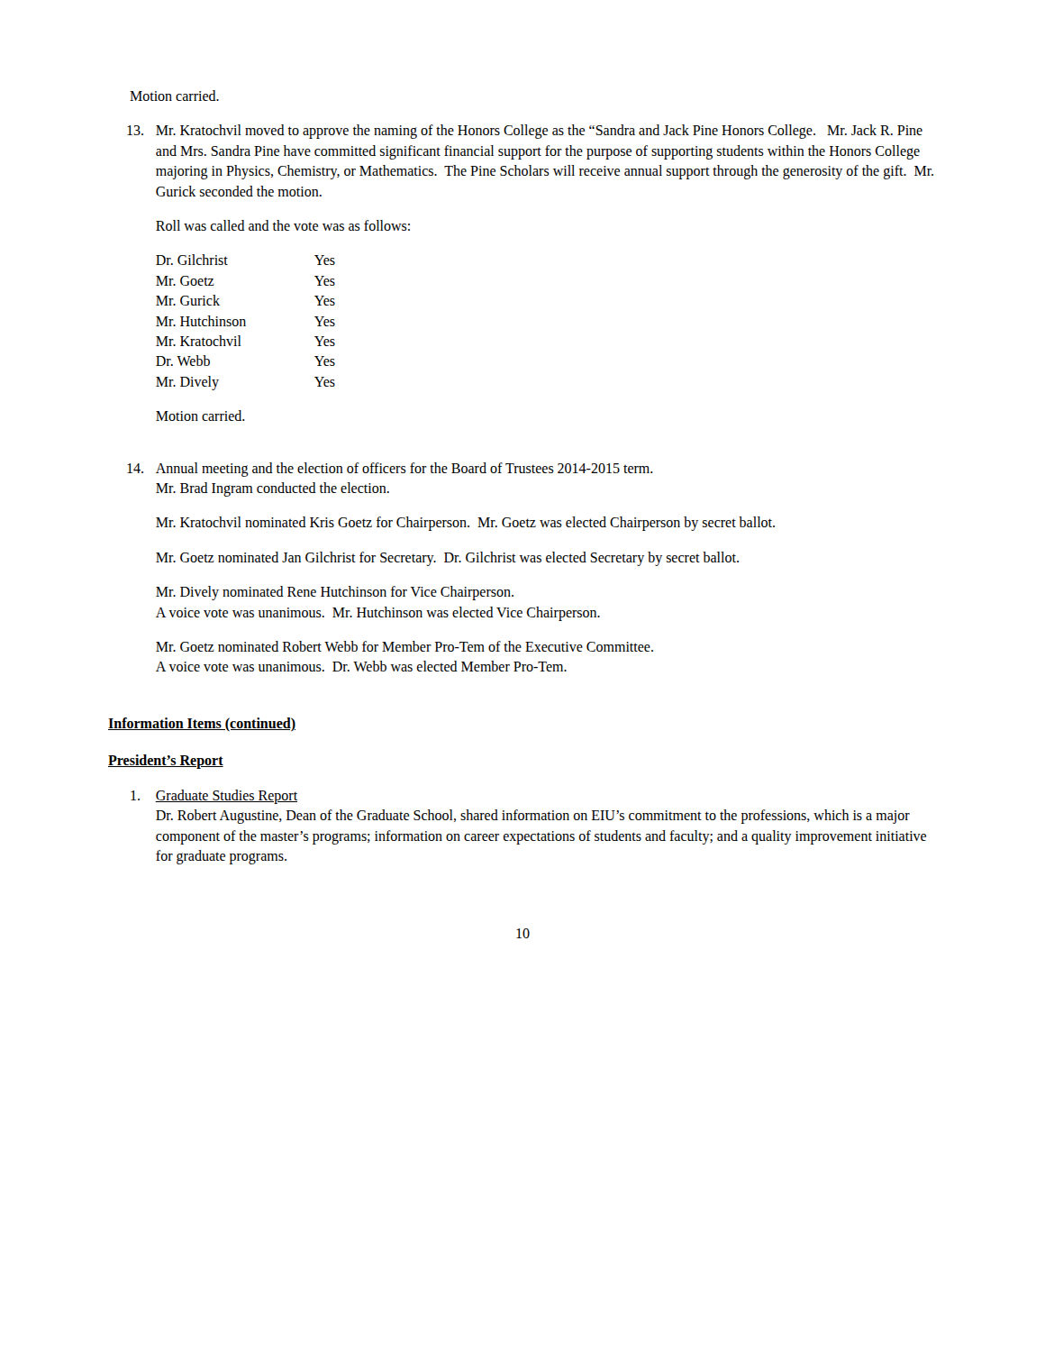Motion carried.
13.
Mr. Kratochvil moved to approve the naming of the Honors College as the “Sandra and Jack Pine Honors College. Mr. Jack R. Pine and Mrs. Sandra Pine have committed significant financial support for the purpose of supporting students within the Honors College majoring in Physics, Chemistry, or Mathematics. The Pine Scholars will receive annual support through the generosity of the gift. Mr. Gurick seconded the motion.
Roll was called and the vote was as follows:
| Dr. Gilchrist | Yes |
| Mr. Goetz | Yes |
| Mr. Gurick | Yes |
| Mr. Hutchinson | Yes |
| Mr. Kratochvil | Yes |
| Dr. Webb | Yes |
| Mr. Dively | Yes |
Motion carried.
14.
Annual meeting and the election of officers for the Board of Trustees 2014-2015 term.
Mr. Brad Ingram conducted the election.
Mr. Kratochvil nominated Kris Goetz for Chairperson. Mr. Goetz was elected Chairperson by secret ballot.
Mr. Goetz nominated Jan Gilchrist for Secretary. Dr. Gilchrist was elected Secretary by secret ballot.
Mr. Dively nominated Rene Hutchinson for Vice Chairperson.
A voice vote was unanimous. Mr. Hutchinson was elected Vice Chairperson.
Mr. Goetz nominated Robert Webb for Member Pro-Tem of the Executive Committee.
A voice vote was unanimous. Dr. Webb was elected Member Pro-Tem.
Information Items (continued)
President’s Report
1.
Graduate Studies Report
Dr. Robert Augustine, Dean of the Graduate School, shared information on EIU’s commitment to the professions, which is a major component of the master’s programs; information on career expectations of students and faculty; and a quality improvement initiative for graduate programs.
10